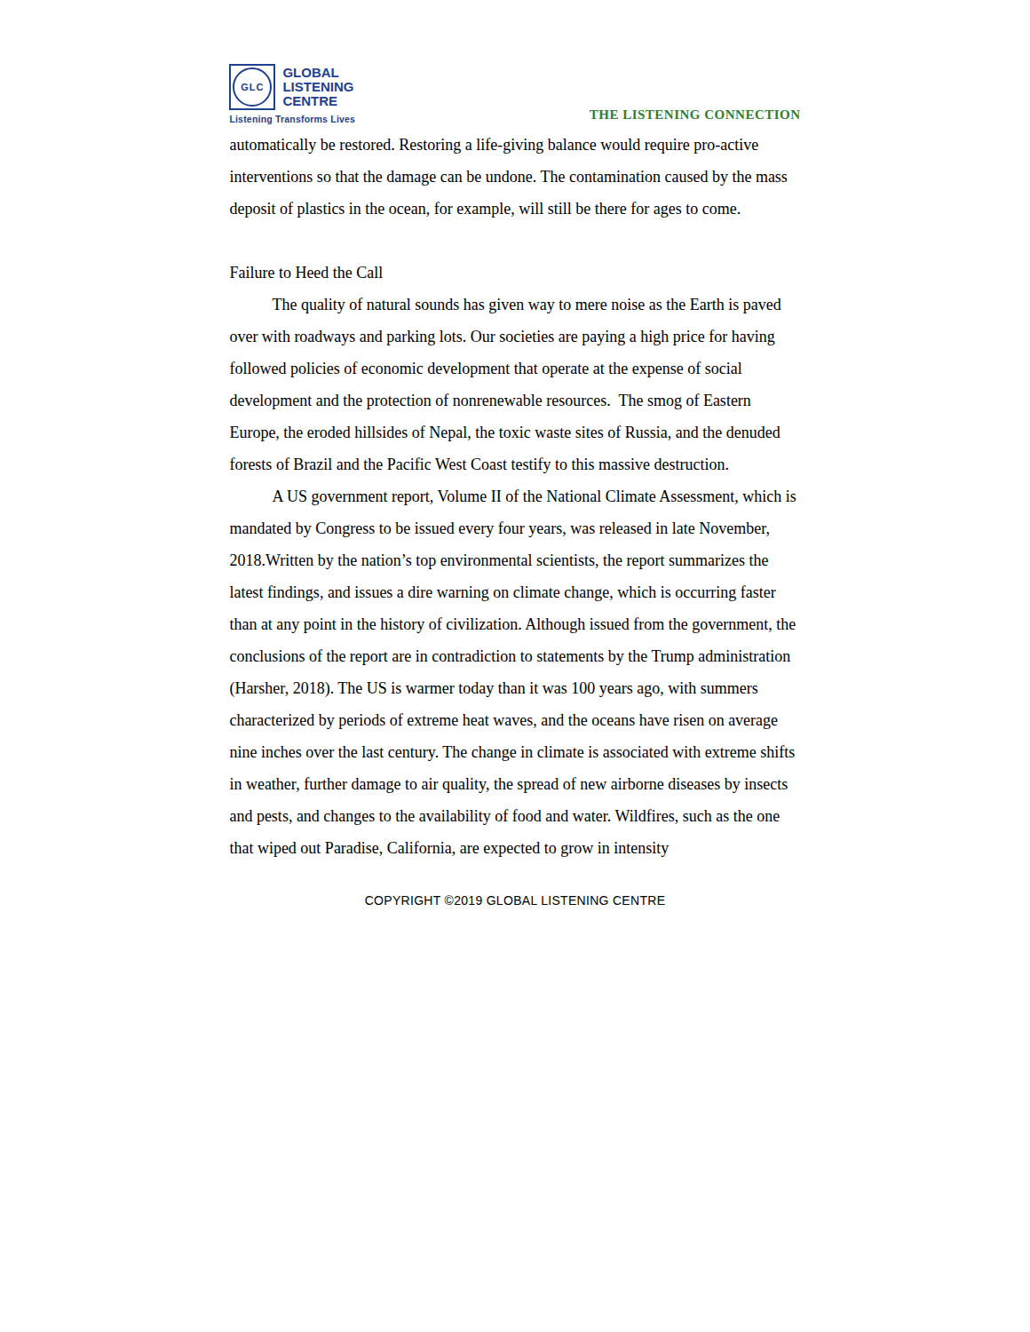GLC
Global
Listening
Centre
Listening Transforms Lives
THE LISTENING CONNECTION
automatically be restored. Restoring a life-giving balance would require pro-active interventions so that the damage can be undone. The contamination caused by the mass deposit of plastics in the ocean, for example, will still be there for ages to come.
Failure to Heed the Call
The quality of natural sounds has given way to mere noise as the Earth is paved over with roadways and parking lots. Our societies are paying a high price for having followed policies of economic development that operate at the expense of social development and the protection of nonrenewable resources. The smog of Eastern Europe, the eroded hillsides of Nepal, the toxic waste sites of Russia, and the denuded forests of Brazil and the Pacific West Coast testify to this massive destruction.
A US government report, Volume II of the National Climate Assessment, which is mandated by Congress to be issued every four years, was released in late November, 2018.Written by the nation’s top environmental scientists, the report summarizes the latest findings, and issues a dire warning on climate change, which is occurring faster than at any point in the history of civilization. Although issued from the government, the conclusions of the report are in contradiction to statements by the Trump administration (Harsher, 2018). The US is warmer today than it was 100 years ago, with summers characterized by periods of extreme heat waves, and the oceans have risen on average nine inches over the last century. The change in climate is associated with extreme shifts in weather, further damage to air quality, the spread of new airborne diseases by insects and pests, and changes to the availability of food and water. Wildfires, such as the one that wiped out Paradise, California, are expected to grow in intensity
COPYRIGHT ©2019 GLOBAL LISTENING CENTRE